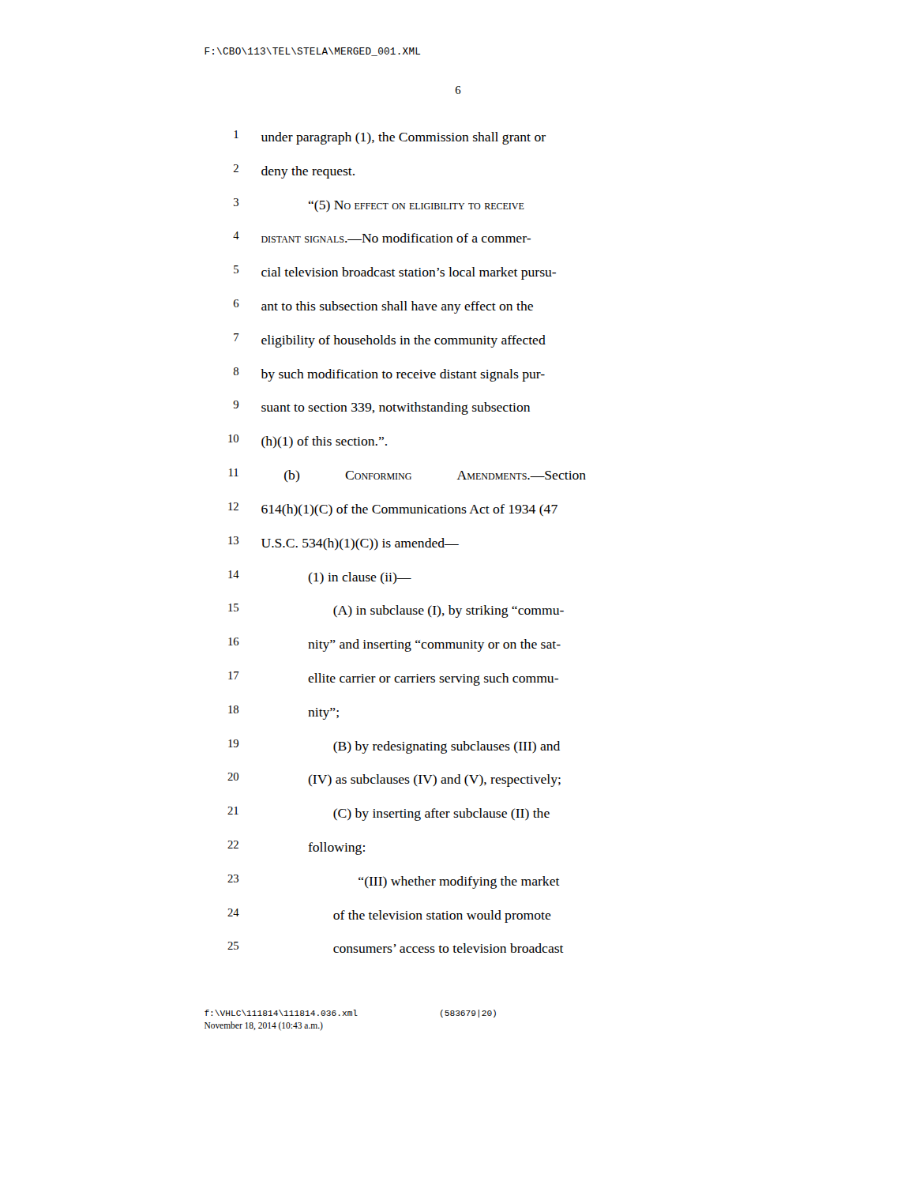F:\CBO\113\TEL\STELA\MERGED_001.XML
6
| 1 | under paragraph (1), the Commission shall grant or |
| 2 | deny the request. |
| 3 | “(5) N o effect on eligibility to receive |
| 4 | distant signals .—No modification of a commer- |
| 5 | cial television broadcast station’s local market pursu- |
| 6 | ant to this subsection shall have any effect on the |
| 7 | eligibility of households in the community affected |
| 8 | by such modification to receive distant signals pur- |
| 9 | suant to section 339, notwithstanding subsection |
| 10 | (h)(1) of this section.”. |
| 11 | (b) C onforming A mendments .—Section |
| 12 | 614(h)(1)(C) of the Communications Act of 1934 (47 |
| 13 | U.S.C. 534(h)(1)(C)) is amended— |
| 14 | (1) in clause (ii)— |
| 15 | (A) in subclause (I), by striking “commu- |
| 16 | nity” and inserting “community or on the sat- |
| 17 | ellite carrier or carriers serving such commu- |
| 18 | nity”; |
| 19 | (B) by redesignating subclauses (III) and |
| 20 | (IV) as subclauses (IV) and (V), respectively; |
| 21 | (C) by inserting after subclause (II) the |
| 22 | following: |
| 23 | “(III) whether modifying the market |
| 24 | of the television station would promote |
| 25 | consumers’ access to television broadcast |
f:\VHLC\111814\111814.036.xml
November 18, 2014 (10:43 a.m.)
(583679|20)